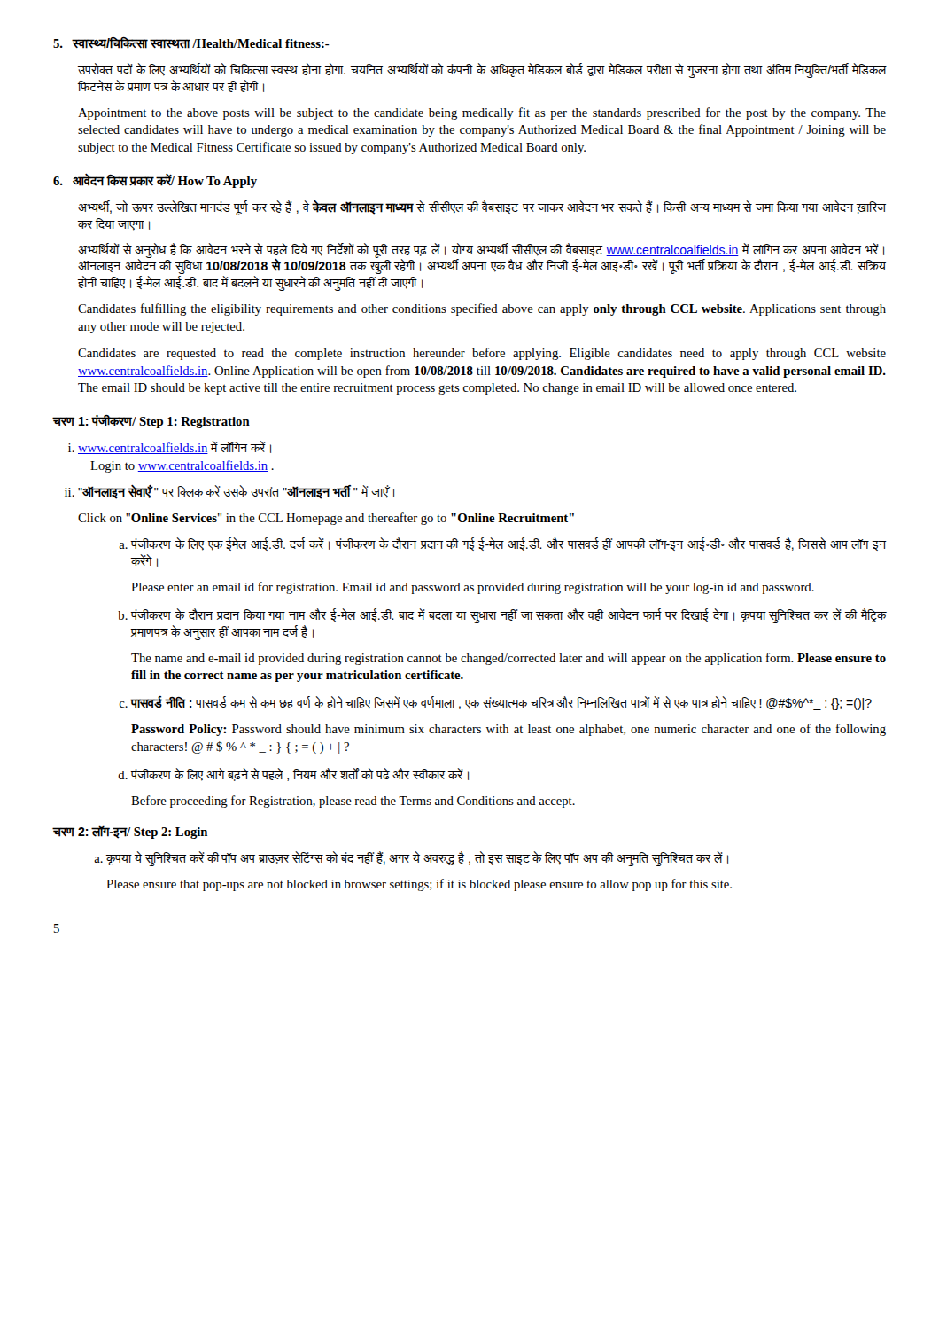5. स्वास्थ्य/चिकित्सा स्वास्थता /Health/Medical fitness:-
उपरोक्त पदों के लिए अभ्यर्थियों को चिकित्सा स्वस्थ होना होगा. चयनित अभ्यर्थियों को कंपनी के अधिकृत मेडिकल बोर्ड द्वारा मेडिकल परीक्षा से गुजरना होगा तथा अंतिम नियुक्ति/भर्ती मेडिकल फिटनेस के प्रमाण पत्र के आधार पर ही होगी।
Appointment to the above posts will be subject to the candidate being medically fit as per the standards prescribed for the post by the company. The selected candidates will have to undergo a medical examination by the company's Authorized Medical Board & the final Appointment / Joining will be subject to the Medical Fitness Certificate so issued by company's Authorized Medical Board only.
6. आवेदन किस प्रकार करें/ How To Apply
अभ्यर्थी, जो ऊपर उल्लेखित मानदंड पूर्ण कर रहे हैं , वे केवल ऑनलाइन माध्यम से सीसीएल की वैबसाइट पर जाकर आवेदन भर सकते हैं। किसी अन्य माध्यम से जमा किया गया आवेदन ख़ारिज कर दिया जाएगा।
अभ्यर्थियों से अनुरोध है कि आवेदन भरने से पहले दिये गए निर्देशों को पूरी तरह पढ़ लें। योग्य अभ्यर्थी सीसीएल की वैबसाइट www.centralcoalfields.in में लॉगिन कर अपना आवेदन भरें। ऑनलाइन आवेदन की सुविधा 10/08/2018 से 10/09/2018 तक खुली रहेगी। अभ्यर्थी अपना एक वैध और निजी ई-मेल आइ॰डी॰ रखें। पूरी भर्ती प्रक्रिया के दौरान , ई-मेल आई.डी. सक्रिय होनी चाहिए। ई-मेल आई.डी. बाद में बदलने या सुधारने की अनुमति नहीं दी जाएगी।
Candidates fulfilling the eligibility requirements and other conditions specified above can apply only through CCL website. Applications sent through any other mode will be rejected.
Candidates are requested to read the complete instruction hereunder before applying. Eligible candidates need to apply through CCL website www.centralcoalfields.in. Online Application will be open from 10/08/2018 till 10/09/2018. Candidates are required to have a valid personal email ID. The email ID should be kept active till the entire recruitment process gets completed. No change in email ID will be allowed once entered.
चरण 1: पंजीकरण/ Step 1: Registration
www.centralcoalfields.in में लॉगिन करें।
Login to www.centralcoalfields.in .
"ऑनलाइन सेवाएँ " पर क्लिक करें उसके उपरांत "ऑनलाइन भर्ती " में जाएँ।
Click on "Online Services" in the CCL Homepage and thereafter go to "Online Recruitment"
पंजीकरण के लिए एक ईमेल आई.डी. दर्ज करें। पंजीकरण के दौरान प्रदान की गई ई-मेल आई.डी. और पासवर्ड हीं आपकी लॉग-इन आई॰डी॰ और पासवर्ड है, जिससे आप लॉग इन करेंगे।
Please enter an email id for registration. Email id and password as provided during registration will be your log-in id and password.
पंजीकरण के दौरान प्रदान किया गया नाम और ई-मेल आई.डी. बाद में बदला या सुधारा नहीं जा सकता और वही आवेदन फार्म पर दिखाई देगा। कृपया सुनिश्चित कर लें की मैट्रिक प्रमाणपत्र के अनुसार हीं आपका नाम दर्ज है।
The name and e-mail id provided during registration cannot be changed/corrected later and will appear on the application form. Please ensure to fill in the correct name as per your matriculation certificate.
पासवर्ड नीति : पासवर्ड कम से कम छह वर्ण के होने चाहिए जिसमें एक वर्णमाला , एक संख्यात्मक चरित्र और निम्नलिखित पात्रों में से एक पात्र होने चाहिए ! @#$%^*_ : {}; =()|?
Password Policy: Password should have minimum six characters with at least one alphabet, one numeric character and one of the following characters! @ # $ % ^ * _ : } { ; = ( ) + | ?
पंजीकरण के लिए आगे बढ़ने से पहले , नियम और शर्तों को पढे और स्वीकार करें।
Before proceeding for Registration, please read the Terms and Conditions and accept.
चरण 2: लॉग-इन/ Step 2: Login
कृपया ये सुनिश्चित करें की पॉप अप ब्राउज़र सेटिंग्स को बंद नहीं हैं, अगर ये अवरुद्ध है , तो इस साइट के लिए पॉप अप की अनुमति सुनिश्चित कर लें।
Please ensure that pop-ups are not blocked in browser settings; if it is blocked please ensure to allow pop up for this site.
5